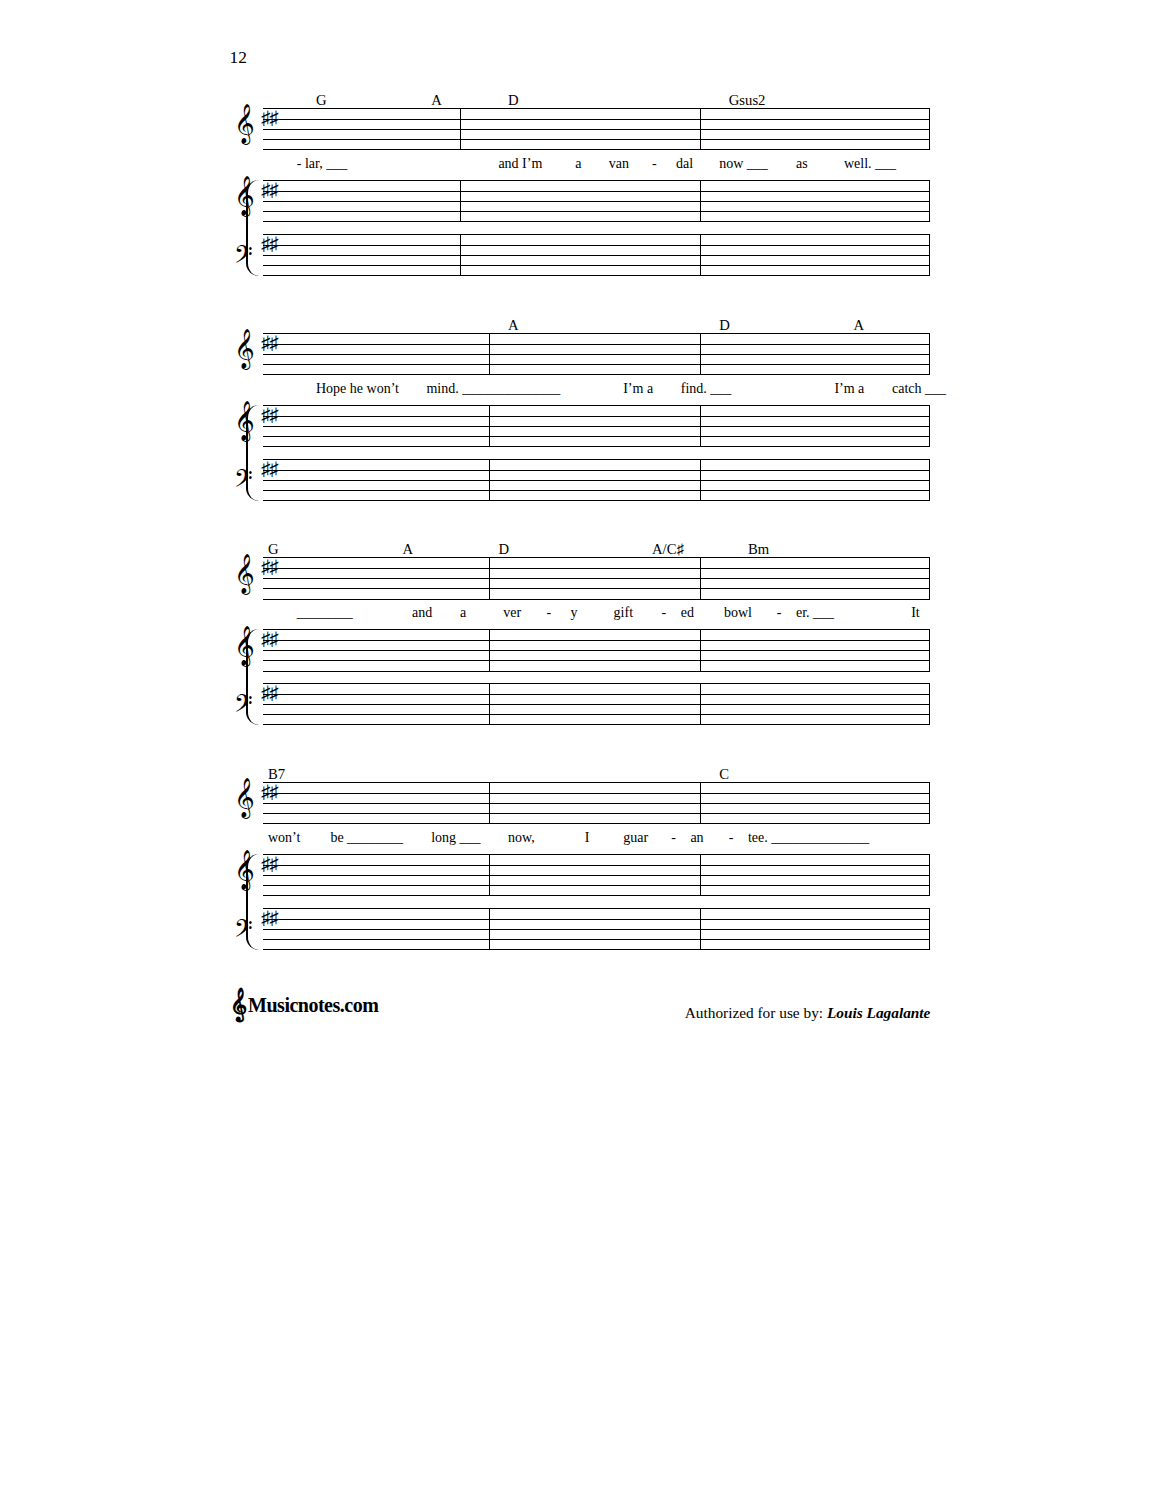12
G A D Gsus2
𝄞 ♯♯
- lar, ___ and I’m a van - dal now ___ as well. ___
𝄞 ♯♯
𝄢 ♯♯
A D A
𝄞 ♯♯
Hope he won’t mind. ______________ I’m a find. ___ I’m a catch ___
𝄞 ♯♯
𝄢 ♯♯
G A D A/C♯ Bm
𝄞 ♯♯
________ and a ver - y gift - ed bowl - er. ___ It
𝄞 ♯♯
𝄢 ♯♯
B7 C
𝄞 ♯♯
won’t be ________ long ___ now, I guar - an - tee. ______________
𝄞 ♯♯
𝄢 ♯♯
𝄞Musicnotes.com
Authorized for use by: Louis Lagalante